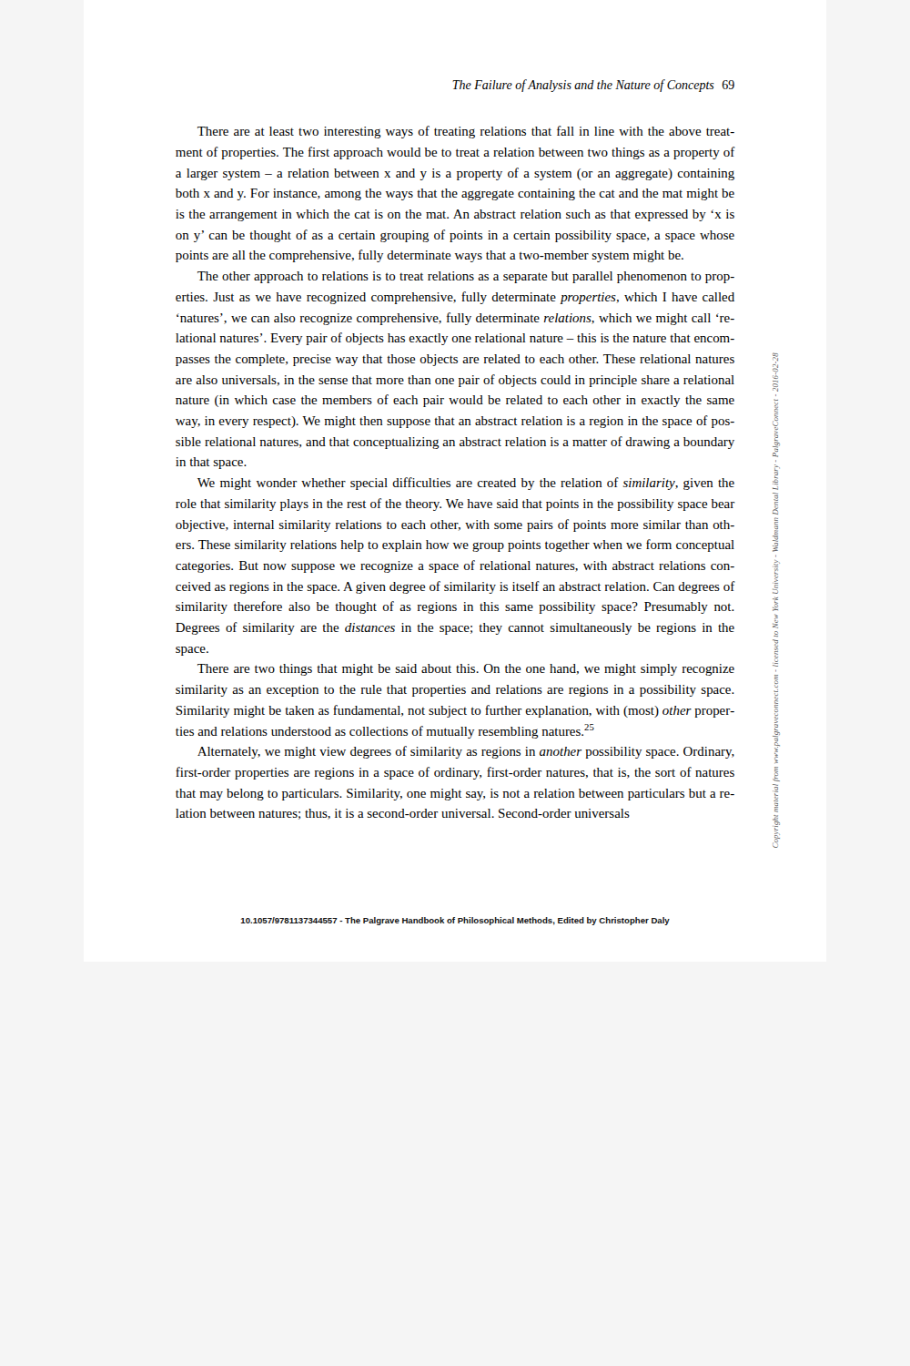Copyright material from www.palgraveconnect.com - licensed to New York University - Waldmann Dental Library - PalgraveConnect - 2016-02-28
The Failure of Analysis and the Nature of Concepts69
There are at least two interesting ways of treating relations that fall in line with the above treatment of properties. The first approach would be to treat a relation between two things as a property of a larger system – a relation between x and y is a property of a system (or an aggregate) containing both x and y. For instance, among the ways that the aggregate containing the cat and the mat might be is the arrangement in which the cat is on the mat. An abstract relation such as that expressed by ‘x is on y’ can be thought of as a certain grouping of points in a certain possibility space, a space whose points are all the comprehensive, fully determinate ways that a two-member system might be.
The other approach to relations is to treat relations as a separate but parallel phenomenon to properties. Just as we have recognized comprehensive, fully determinate properties, which I have called ‘natures’, we can also recognize comprehensive, fully determinate relations, which we might call ‘relational natures’. Every pair of objects has exactly one relational nature – this is the nature that encompasses the complete, precise way that those objects are related to each other. These relational natures are also universals, in the sense that more than one pair of objects could in principle share a relational nature (in which case the members of each pair would be related to each other in exactly the same way, in every respect). We might then suppose that an abstract relation is a region in the space of possible relational natures, and that conceptualizing an abstract relation is a matter of drawing a boundary in that space.
We might wonder whether special difficulties are created by the relation of similarity, given the role that similarity plays in the rest of the theory. We have said that points in the possibility space bear objective, internal similarity relations to each other, with some pairs of points more similar than others. These similarity relations help to explain how we group points together when we form conceptual categories. But now suppose we recognize a space of relational natures, with abstract relations conceived as regions in the space. A given degree of similarity is itself an abstract relation. Can degrees of similarity therefore also be thought of as regions in this same possibility space? Presumably not. Degrees of similarity are the distances in the space; they cannot simultaneously be regions in the space.
There are two things that might be said about this. On the one hand, we might simply recognize similarity as an exception to the rule that properties and relations are regions in a possibility space. Similarity might be taken as fundamental, not subject to further explanation, with (most) other properties and relations understood as collections of mutually resembling natures.25
Alternately, we might view degrees of similarity as regions in another possibility space. Ordinary, first-order properties are regions in a space of ordinary, first-order natures, that is, the sort of natures that may belong to particulars. Similarity, one might say, is not a relation between particulars but a relation between natures; thus, it is a second-order universal. Second-order universals
10.1057/9781137344557 - The Palgrave Handbook of Philosophical Methods, Edited by Christopher Daly